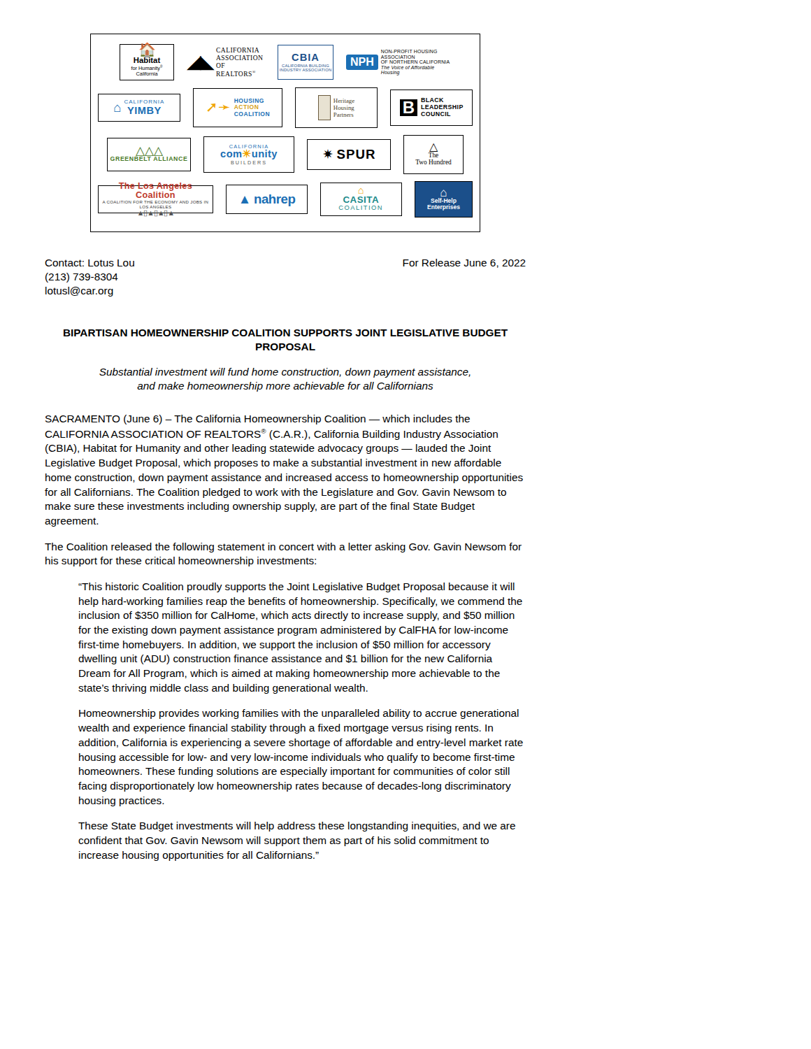🏠
Habitat
for Humanity®
California
◢◣
CALIFORNIA
ASSOCIATION
OF REALTORS®
CBIA
CALIFORNIA BUILDING
INDUSTRY ASSOCIATION
NPH
NON-PROFIT HOUSING ASSOCIATION
OF NORTHERN CALIFORNIA
The Voice of Affordable Housing
⌂
CALIFORNIA
YIMBY
➚➛
HOUSING
ACTION
COALITION
Heritage
Housing
Partners
B
BLACK
LEADERSHIP
COUNCIL
△△△
GREENBELT ALLIANCE
CALIFORNIA
com☀unity
BUILDERS
✷
SPUR
△
The
Two Hundred
The Los Angeles Coalition
A COALITION FOR THE ECONOMY AND JOBS IN LOS ANGELES
▲▯▲▯▲▯▲
▲
nahrep
⌂
CASITA
COALITION
⌂
Self-Help
Enterprises
Contact: Lotus Lou
(213) 739-8304
lotusl@car.org
For Release June 6, 2022
BIPARTISAN HOMEOWNERSHIP COALITION SUPPORTS JOINT LEGISLATIVE BUDGET PROPOSAL
Substantial investment will fund home construction, down payment assistance,
and make homeownership more achievable for all Californians
SACRAMENTO (June 6) – The California Homeownership Coalition — which includes the CALIFORNIA ASSOCIATION OF REALTORS® (C.A.R.), California Building Industry Association (CBIA), Habitat for Humanity and other leading statewide advocacy groups — lauded the Joint Legislative Budget Proposal, which proposes to make a substantial investment in new affordable home construction, down payment assistance and increased access to homeownership opportunities for all Californians. The Coalition pledged to work with the Legislature and Gov. Gavin Newsom to make sure these investments including ownership supply, are part of the final State Budget agreement.
The Coalition released the following statement in concert with a letter asking Gov. Gavin Newsom for his support for these critical homeownership investments:
“This historic Coalition proudly supports the Joint Legislative Budget Proposal because it will help hard-working families reap the benefits of homeownership. Specifically, we commend the inclusion of $350 million for CalHome, which acts directly to increase supply, and $50 million for the existing down payment assistance program administered by CalFHA for low-income first-time homebuyers. In addition, we support the inclusion of $50 million for accessory dwelling unit (ADU) construction finance assistance and $1 billion for the new California Dream for All Program, which is aimed at making homeownership more achievable to the state’s thriving middle class and building generational wealth.
Homeownership provides working families with the unparalleled ability to accrue generational wealth and experience financial stability through a fixed mortgage versus rising rents. In addition, California is experiencing a severe shortage of affordable and entry-level market rate housing accessible for low- and very low-income individuals who qualify to become first-time homeowners. These funding solutions are especially important for communities of color still facing disproportionately low homeownership rates because of decades-long discriminatory housing practices.
These State Budget investments will help address these longstanding inequities, and we are confident that Gov. Gavin Newsom will support them as part of his solid commitment to increase housing opportunities for all Californians.”